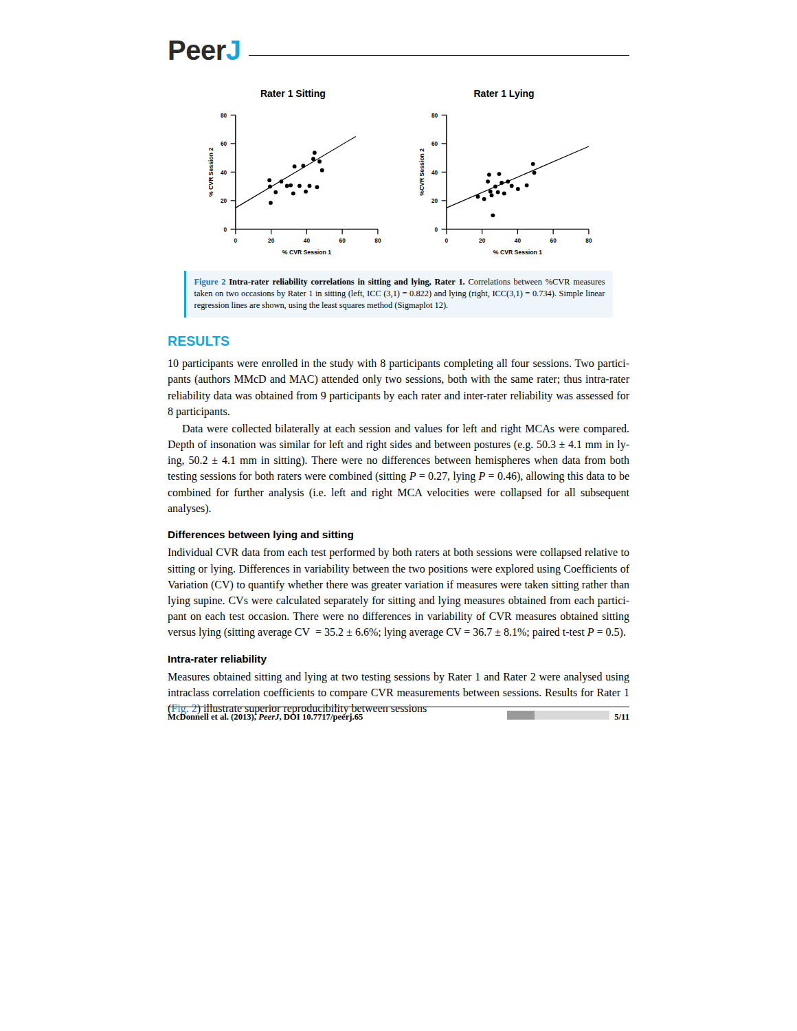PeerJ
Rater 1 Sitting
0 20 40 60 80 0 20 40 60 80 % CVR Session 2 % CVR Session 1
Rater 1 Lying
0 20 40 60 80 0 20 40 60 80 %CVR Session 2 % CVR Session 1
Figure 2 Intra-rater reliability correlations in sitting and lying, Rater 1. Correlations between %CVR measures taken on two occasions by Rater 1 in sitting (left, ICC (3,1) = 0.822) and lying (right, ICC(3,1) = 0.734). Simple linear regression lines are shown, using the least squares method (Sigmaplot 12).
RESULTS
10 participants were enrolled in the study with 8 participants completing all four sessions. Two participants (authors MMcD and MAC) attended only two sessions, both with the same rater; thus intra-rater reliability data was obtained from 9 participants by each rater and inter-rater reliability was assessed for 8 participants.
Data were collected bilaterally at each session and values for left and right MCAs were compared. Depth of insonation was similar for left and right sides and between postures (e.g. 50.3 ± 4.1 mm in lying, 50.2 ± 4.1 mm in sitting). There were no differences between hemispheres when data from both testing sessions for both raters were combined (sitting P = 0.27, lying P = 0.46), allowing this data to be combined for further analysis (i.e. left and right MCA velocities were collapsed for all subsequent analyses).
Differences between lying and sitting
Individual CVR data from each test performed by both raters at both sessions were collapsed relative to sitting or lying. Differences in variability between the two positions were explored using Coefficients of Variation (CV) to quantify whether there was greater variation if measures were taken sitting rather than lying supine. CVs were calculated separately for sitting and lying measures obtained from each participant on each test occasion. There were no differences in variability of CVR measures obtained sitting versus lying (sitting average CV = 35.2 ± 6.6%; lying average CV = 36.7 ± 8.1%; paired t-test P = 0.5).
Intra-rater reliability
Measures obtained sitting and lying at two testing sessions by Rater 1 and Rater 2 were analysed using intraclass correlation coefficients to compare CVR measurements between sessions. Results for Rater 1 (Fig. 2) illustrate superior reproducibility between sessions
McDonnell et al. (2013), PeerJ, DOI 10.7717/peerj.65
5/11